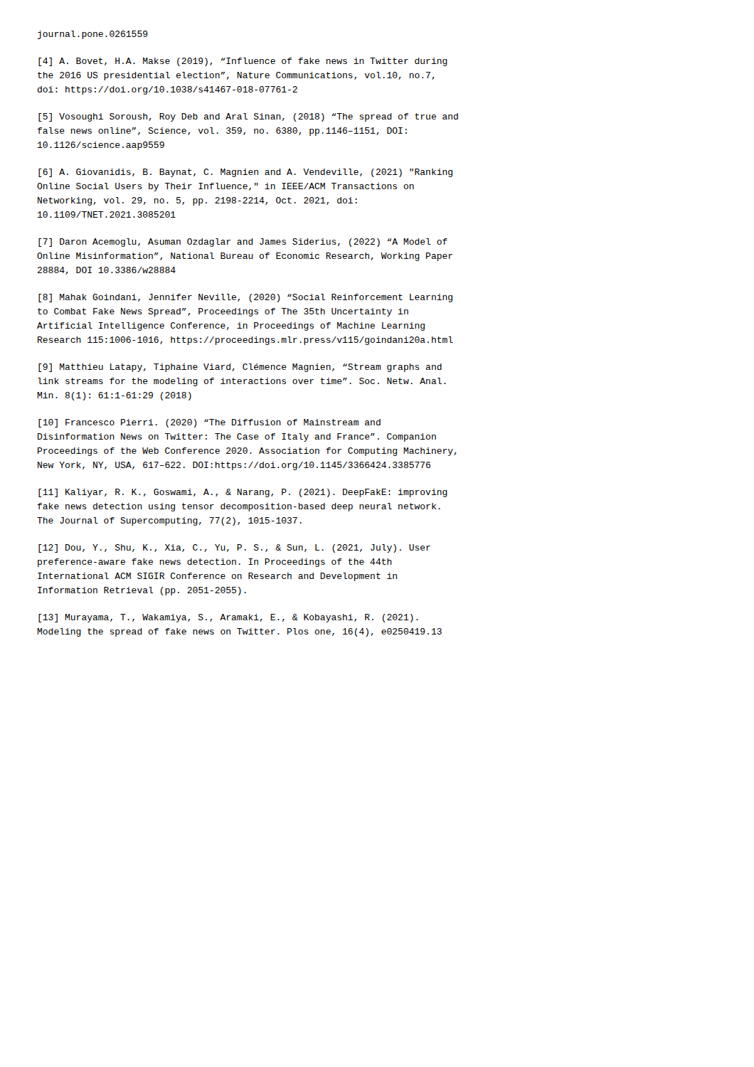journal.pone.0261559
[4] A. Bovet, H.A. Makse (2019), “Influence of fake news in Twitter during the 2016 US presidential election”, Nature Communications, vol.10, no.7, doi: https://doi.org/10.1038/s41467-018-07761-2
[5] Vosoughi Soroush, Roy Deb and Aral Sinan, (2018) “The spread of true and false news online”, Science, vol. 359, no. 6380, pp.1146–1151, DOI: 10.1126/science.aap9559
[6] A. Giovanidis, B. Baynat, C. Magnien and A. Vendeville, (2021) "Ranking Online Social Users by Their Influence," in IEEE/ACM Transactions on Networking, vol. 29, no. 5, pp. 2198-2214, Oct. 2021, doi: 10.1109/TNET.2021.3085201
[7] Daron Acemoglu, Asuman Ozdaglar and James Siderius, (2022) “A Model of Online Misinformation”, National Bureau of Economic Research, Working Paper 28884, DOI 10.3386/w28884
[8] Mahak Goindani, Jennifer Neville, (2020) “Social Reinforcement Learning to Combat Fake News Spread”, Proceedings of The 35th Uncertainty in Artificial Intelligence Conference, in Proceedings of Machine Learning Research 115:1006-1016, https://proceedings.mlr.press/v115/goindani20a.html
[9] Matthieu Latapy, Tiphaine Viard, Clémence Magnien, “Stream graphs and link streams for the modeling of interactions over time”. Soc. Netw. Anal. Min. 8(1): 61:1-61:29 (2018)
[10] Francesco Pierri. (2020) “The Diffusion of Mainstream and Disinformation News on Twitter: The Case of Italy and France”. Companion Proceedings of the Web Conference 2020. Association for Computing Machinery, New York, NY, USA, 617–622. DOI:https://doi.org/10.1145/3366424.3385776
[11] Kaliyar, R. K., Goswami, A., & Narang, P. (2021). DeepFakE: improving fake news detection using tensor decomposition-based deep neural network. The Journal of Supercomputing, 77(2), 1015-1037.
[12] Dou, Y., Shu, K., Xia, C., Yu, P. S., & Sun, L. (2021, July). User preference-aware fake news detection. In Proceedings of the 44th International ACM SIGIR Conference on Research and Development in Information Retrieval (pp. 2051-2055).
[13] Murayama, T., Wakamiya, S., Aramaki, E., & Kobayashi, R. (2021). Modeling the spread of fake news on Twitter. Plos one, 16(4), e0250419.13